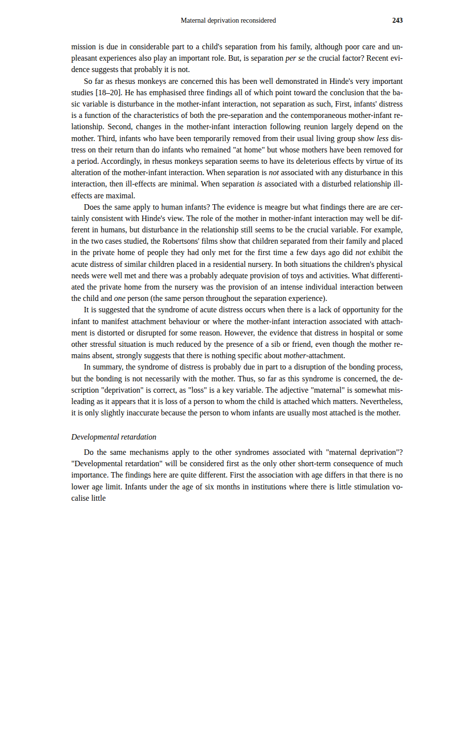Maternal deprivation reconsidered 243
mission is due in considerable part to a child's separation from his family, although poor care and unpleasant experiences also play an important role. But, is separation per se the crucial factor? Recent evidence suggests that probably it is not.
So far as rhesus monkeys are concerned this has been well demonstrated in Hinde's very important studies [18–20]. He has emphasised three findings all of which point toward the conclusion that the basic variable is disturbance in the mother-infant interaction, not separation as such, First, infants' distress is a function of the characteristics of both the pre-separation and the contemporaneous mother-infant relationship. Second, changes in the mother-infant interaction following reunion largely depend on the mother. Third, infants who have been temporarily removed from their usual living group show less distress on their return than do infants who remained "at home" but whose mothers have been removed for a period. Accordingly, in rhesus monkeys separation seems to have its deleterious effects by virtue of its alteration of the mother-infant interaction. When separation is not associated with any disturbance in this interaction, then ill-effects are minimal. When separation is associated with a disturbed relationship ill-effects are maximal.
Does the same apply to human infants? The evidence is meagre but what findings there are are certainly consistent with Hinde's view. The role of the mother in mother-infant interaction may well be different in humans, but disturbance in the relationship still seems to be the crucial variable. For example, in the two cases studied, the Robertsons' films show that children separated from their family and placed in the private home of people they had only met for the first time a few days ago did not exhibit the acute distress of similar children placed in a residential nursery. In both situations the children's physical needs were well met and there was a probably adequate provision of toys and activities. What differentiated the private home from the nursery was the provision of an intense individual interaction between the child and one person (the same person throughout the separation experience).
It is suggested that the syndrome of acute distress occurs when there is a lack of opportunity for the infant to manifest attachment behaviour or where the mother-infant interaction associated with attachment is distorted or disrupted for some reason. However, the evidence that distress in hospital or some other stressful situation is much reduced by the presence of a sib or friend, even though the mother remains absent, strongly suggests that there is nothing specific about mother-attachment.
In summary, the syndrome of distress is probably due in part to a disruption of the bonding process, but the bonding is not necessarily with the mother. Thus, so far as this syndrome is concerned, the description "deprivation" is correct, as "loss" is a key variable. The adjective "maternal" is somewhat misleading as it appears that it is loss of a person to whom the child is attached which matters. Nevertheless, it is only slightly inaccurate because the person to whom infants are usually most attached is the mother.
Developmental retardation
Do the same mechanisms apply to the other syndromes associated with "maternal deprivation"? "Developmental retardation" will be considered first as the only other short-term consequence of much importance. The findings here are quite different. First the association with age differs in that there is no lower age limit. Infants under the age of six months in institutions where there is little stimulation vocalise little